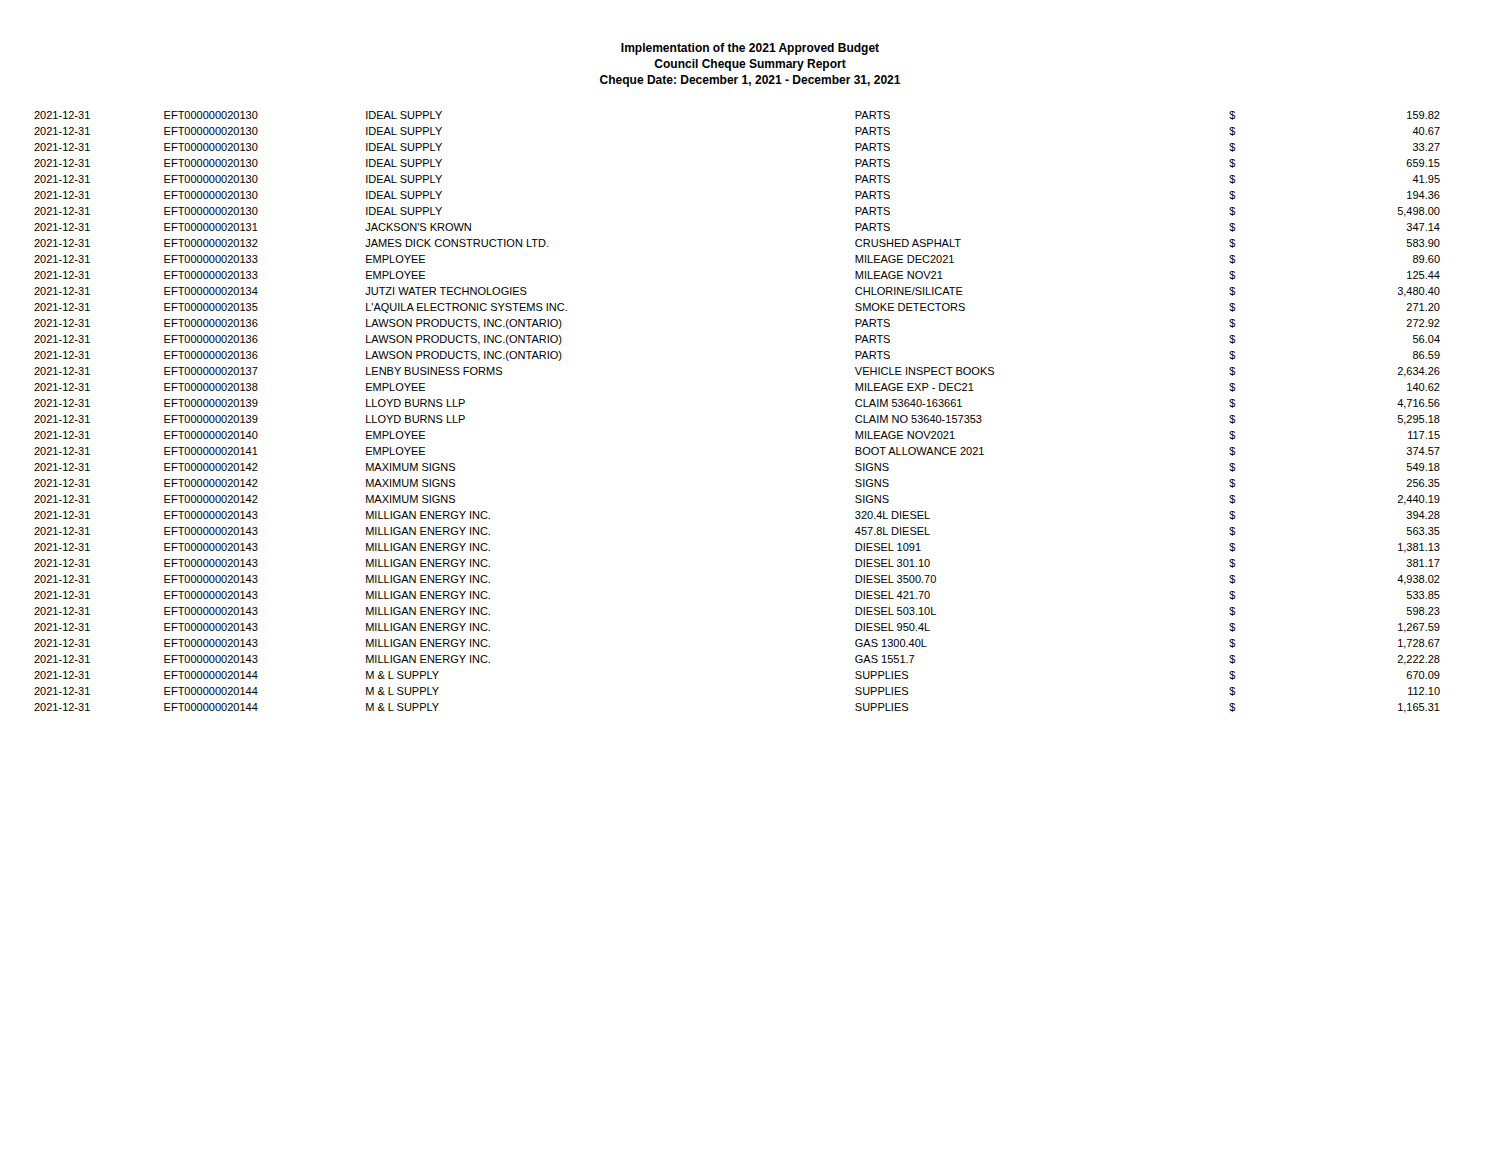Implementation of the 2021 Approved Budget
Council Cheque Summary Report
Cheque Date: December 1, 2021 - December 31, 2021
| 2021-12-31 | EFT000000020130 | IDEAL SUPPLY | PARTS | $ | 159.82 |
| 2021-12-31 | EFT000000020130 | IDEAL SUPPLY | PARTS | $ | 40.67 |
| 2021-12-31 | EFT000000020130 | IDEAL SUPPLY | PARTS | $ | 33.27 |
| 2021-12-31 | EFT000000020130 | IDEAL SUPPLY | PARTS | $ | 659.15 |
| 2021-12-31 | EFT000000020130 | IDEAL SUPPLY | PARTS | $ | 41.95 |
| 2021-12-31 | EFT000000020130 | IDEAL SUPPLY | PARTS | $ | 194.36 |
| 2021-12-31 | EFT000000020130 | IDEAL SUPPLY | PARTS | $ | 5,498.00 |
| 2021-12-31 | EFT000000020131 | JACKSON'S KROWN | PARTS | $ | 347.14 |
| 2021-12-31 | EFT000000020132 | JAMES DICK CONSTRUCTION LTD. | CRUSHED ASPHALT | $ | 583.90 |
| 2021-12-31 | EFT000000020133 | EMPLOYEE | MILEAGE DEC2021 | $ | 89.60 |
| 2021-12-31 | EFT000000020133 | EMPLOYEE | MILEAGE NOV21 | $ | 125.44 |
| 2021-12-31 | EFT000000020134 | JUTZI WATER TECHNOLOGIES | CHLORINE/SILICATE | $ | 3,480.40 |
| 2021-12-31 | EFT000000020135 | L'AQUILA ELECTRONIC SYSTEMS INC. | SMOKE DETECTORS | $ | 271.20 |
| 2021-12-31 | EFT000000020136 | LAWSON PRODUCTS, INC.(ONTARIO) | PARTS | $ | 272.92 |
| 2021-12-31 | EFT000000020136 | LAWSON PRODUCTS, INC.(ONTARIO) | PARTS | $ | 56.04 |
| 2021-12-31 | EFT000000020136 | LAWSON PRODUCTS, INC.(ONTARIO) | PARTS | $ | 86.59 |
| 2021-12-31 | EFT000000020137 | LENBY BUSINESS FORMS | VEHICLE INSPECT BOOKS | $ | 2,634.26 |
| 2021-12-31 | EFT000000020138 | EMPLOYEE | MILEAGE EXP - DEC21 | $ | 140.62 |
| 2021-12-31 | EFT000000020139 | LLOYD BURNS LLP | CLAIM 53640-163661 | $ | 4,716.56 |
| 2021-12-31 | EFT000000020139 | LLOYD BURNS LLP | CLAIM NO 53640-157353 | $ | 5,295.18 |
| 2021-12-31 | EFT000000020140 | EMPLOYEE | MILEAGE NOV2021 | $ | 117.15 |
| 2021-12-31 | EFT000000020141 | EMPLOYEE | BOOT ALLOWANCE 2021 | $ | 374.57 |
| 2021-12-31 | EFT000000020142 | MAXIMUM SIGNS | SIGNS | $ | 549.18 |
| 2021-12-31 | EFT000000020142 | MAXIMUM SIGNS | SIGNS | $ | 256.35 |
| 2021-12-31 | EFT000000020142 | MAXIMUM SIGNS | SIGNS | $ | 2,440.19 |
| 2021-12-31 | EFT000000020143 | MILLIGAN ENERGY INC. | 320.4L DIESEL | $ | 394.28 |
| 2021-12-31 | EFT000000020143 | MILLIGAN ENERGY INC. | 457.8L DIESEL | $ | 563.35 |
| 2021-12-31 | EFT000000020143 | MILLIGAN ENERGY INC. | DIESEL 1091 | $ | 1,381.13 |
| 2021-12-31 | EFT000000020143 | MILLIGAN ENERGY INC. | DIESEL 301.10 | $ | 381.17 |
| 2021-12-31 | EFT000000020143 | MILLIGAN ENERGY INC. | DIESEL 3500.70 | $ | 4,938.02 |
| 2021-12-31 | EFT000000020143 | MILLIGAN ENERGY INC. | DIESEL 421.70 | $ | 533.85 |
| 2021-12-31 | EFT000000020143 | MILLIGAN ENERGY INC. | DIESEL 503.10L | $ | 598.23 |
| 2021-12-31 | EFT000000020143 | MILLIGAN ENERGY INC. | DIESEL 950.4L | $ | 1,267.59 |
| 2021-12-31 | EFT000000020143 | MILLIGAN ENERGY INC. | GAS 1300.40L | $ | 1,728.67 |
| 2021-12-31 | EFT000000020143 | MILLIGAN ENERGY INC. | GAS 1551.7 | $ | 2,222.28 |
| 2021-12-31 | EFT000000020144 | M & L SUPPLY | SUPPLIES | $ | 670.09 |
| 2021-12-31 | EFT000000020144 | M & L SUPPLY | SUPPLIES | $ | 112.10 |
| 2021-12-31 | EFT000000020144 | M & L SUPPLY | SUPPLIES | $ | 1,165.31 |